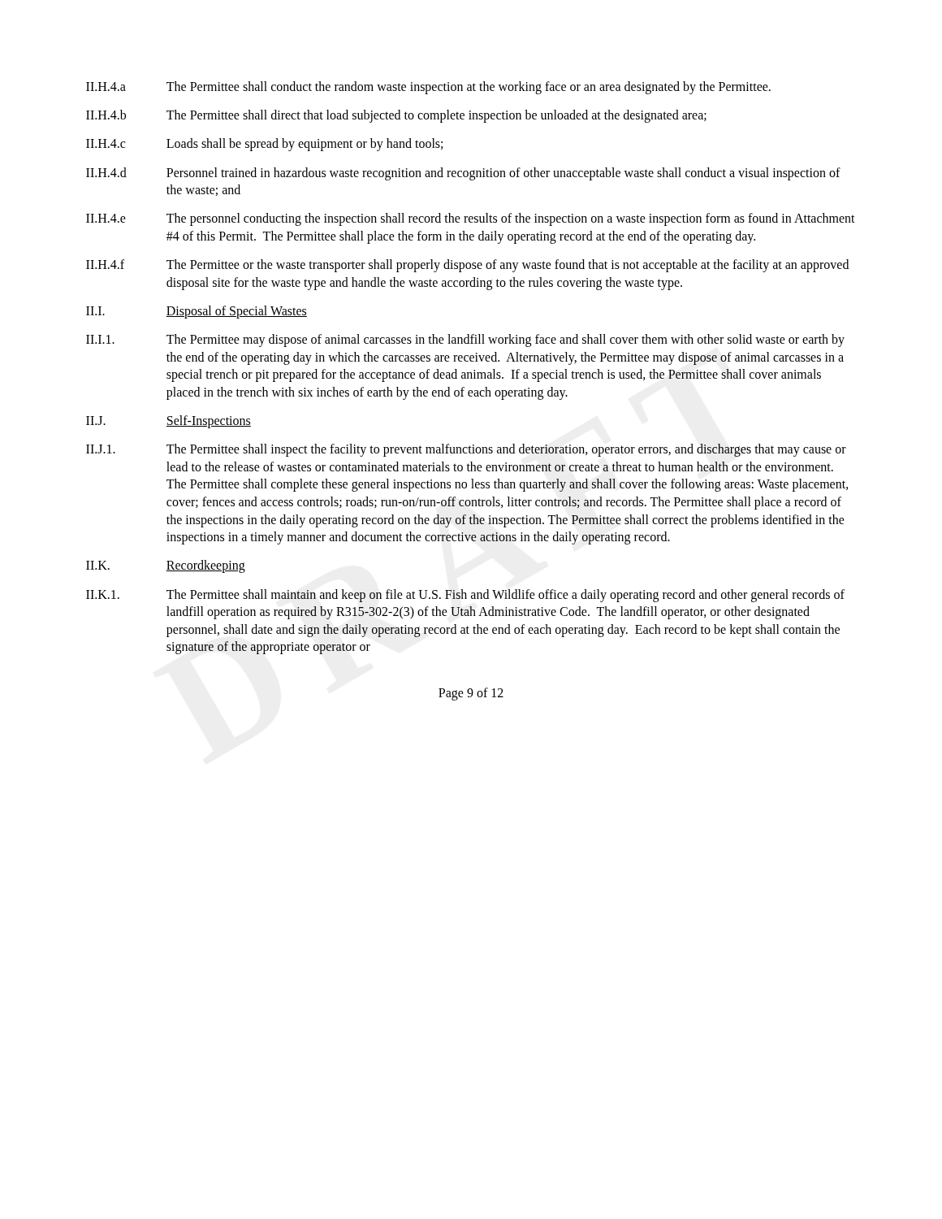DRAFT
II.H.4.a
The Permittee shall conduct the random waste inspection at the working face or an area designated by the Permittee.
II.H.4.b
The Permittee shall direct that load subjected to complete inspection be unloaded at the designated area;
II.H.4.c
Loads shall be spread by equipment or by hand tools;
II.H.4.d
Personnel trained in hazardous waste recognition and recognition of other unacceptable waste shall conduct a visual inspection of the waste; and
II.H.4.e
The personnel conducting the inspection shall record the results of the inspection on a waste inspection form as found in Attachment #4 of this Permit. The Permittee shall place the form in the daily operating record at the end of the operating day.
II.H.4.f
The Permittee or the waste transporter shall properly dispose of any waste found that is not acceptable at the facility at an approved disposal site for the waste type and handle the waste according to the rules covering the waste type.
II.I.
Disposal of Special Wastes
II.I.1.
The Permittee may dispose of animal carcasses in the landfill working face and shall cover them with other solid waste or earth by the end of the operating day in which the carcasses are received. Alternatively, the Permittee may dispose of animal carcasses in a special trench or pit prepared for the acceptance of dead animals. If a special trench is used, the Permittee shall cover animals placed in the trench with six inches of earth by the end of each operating day.
II.J.
Self-Inspections
II.J.1.
The Permittee shall inspect the facility to prevent malfunctions and deterioration, operator errors, and discharges that may cause or lead to the release of wastes or contaminated materials to the environment or create a threat to human health or the environment. The Permittee shall complete these general inspections no less than quarterly and shall cover the following areas: Waste placement, cover; fences and access controls; roads; run-on/run-off controls, litter controls; and records. The Permittee shall place a record of the inspections in the daily operating record on the day of the inspection. The Permittee shall correct the problems identified in the inspections in a timely manner and document the corrective actions in the daily operating record.
II.K.
Recordkeeping
II.K.1.
The Permittee shall maintain and keep on file at U.S. Fish and Wildlife office a daily operating record and other general records of landfill operation as required by R315-302-2(3) of the Utah Administrative Code. The landfill operator, or other designated personnel, shall date and sign the daily operating record at the end of each operating day. Each record to be kept shall contain the signature of the appropriate operator or
Page 9 of 12